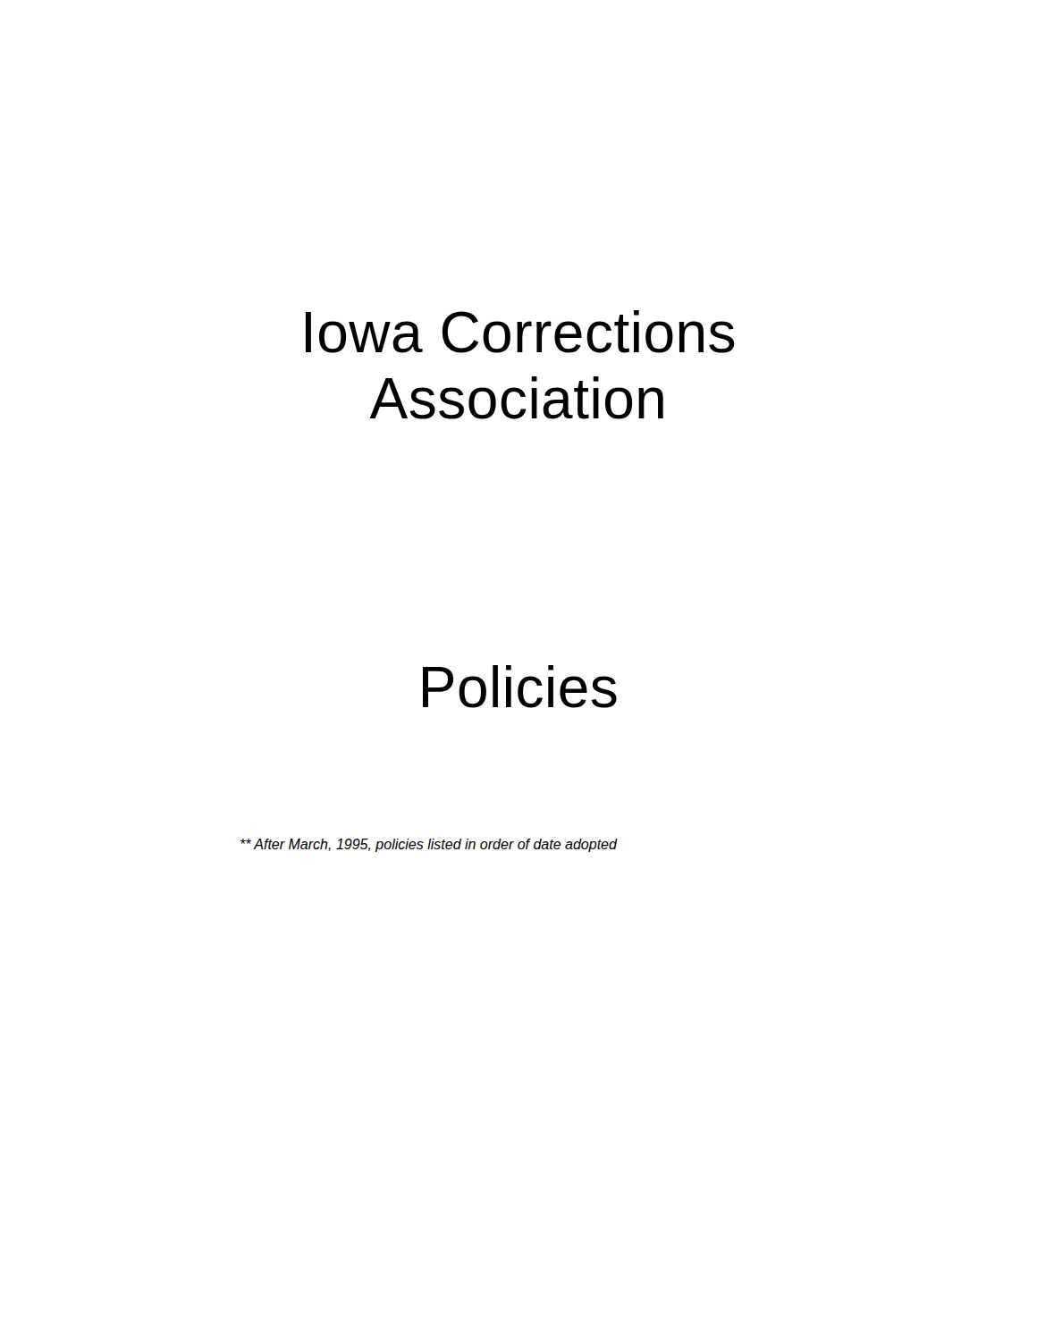Iowa Corrections Association
Policies
** After March, 1995, policies listed in order of date adopted